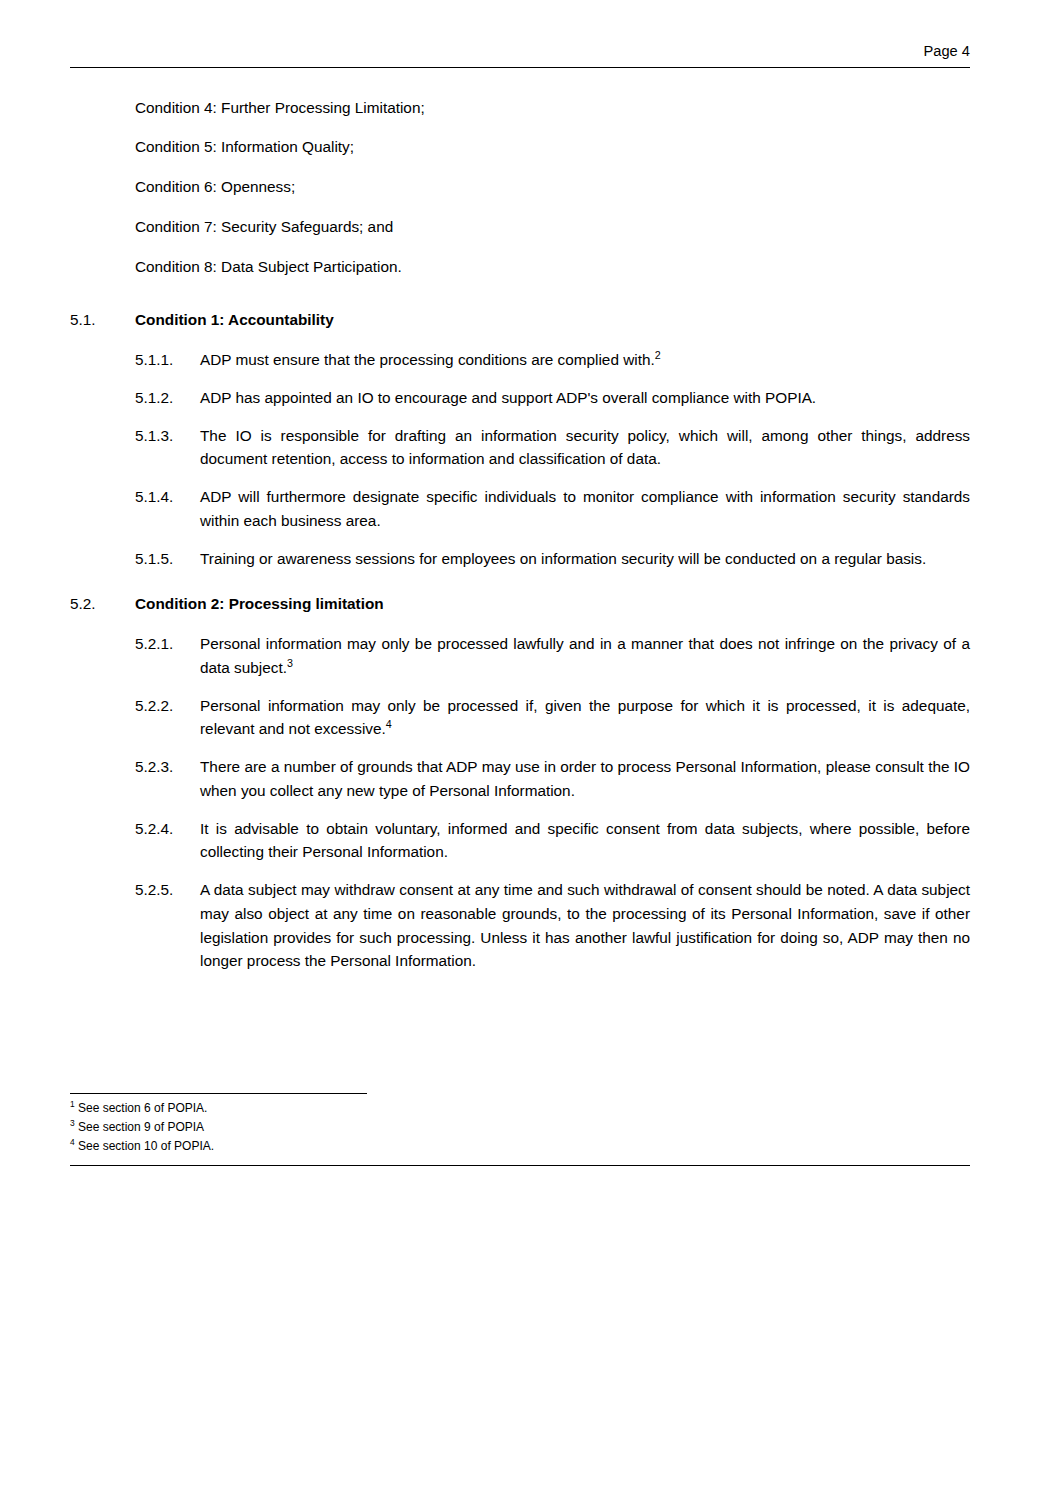Page 4
Condition 4: Further Processing Limitation;
Condition 5: Information Quality;
Condition 6: Openness;
Condition 7: Security Safeguards; and
Condition 8: Data Subject Participation.
5.1. Condition 1: Accountability
5.1.1. ADP must ensure that the processing conditions are complied with.2
5.1.2. ADP has appointed an IO to encourage and support ADP's overall compliance with POPIA.
5.1.3. The IO is responsible for drafting an information security policy, which will, among other things, address document retention, access to information and classification of data.
5.1.4. ADP will furthermore designate specific individuals to monitor compliance with information security standards within each business area.
5.1.5. Training or awareness sessions for employees on information security will be conducted on a regular basis.
5.2. Condition 2: Processing limitation
5.2.1. Personal information may only be processed lawfully and in a manner that does not infringe on the privacy of a data subject.3
5.2.2. Personal information may only be processed if, given the purpose for which it is processed, it is adequate, relevant and not excessive.4
5.2.3. There are a number of grounds that ADP may use in order to process Personal Information, please consult the IO when you collect any new type of Personal Information.
5.2.4. It is advisable to obtain voluntary, informed and specific consent from data subjects, where possible, before collecting their Personal Information.
5.2.5. A data subject may withdraw consent at any time and such withdrawal of consent should be noted. A data subject may also object at any time on reasonable grounds, to the processing of its Personal Information, save if other legislation provides for such processing. Unless it has another lawful justification for doing so, ADP may then no longer process the Personal Information.
1 See section 6 of POPIA.
3 See section 9 of POPIA
4 See section 10 of POPIA.